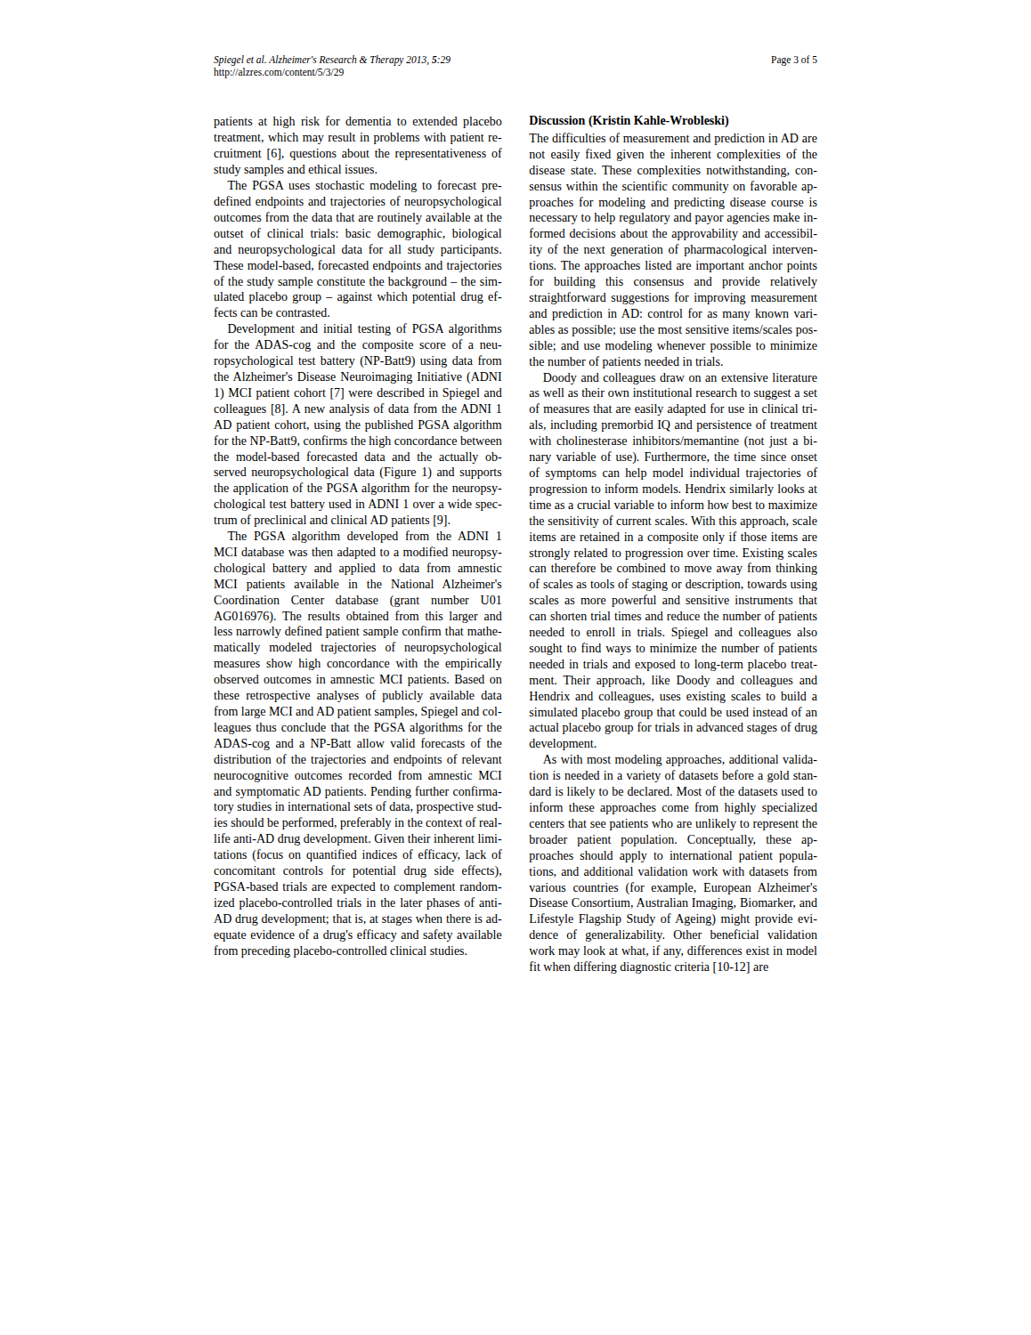Spiegel et al. Alzheimer's Research & Therapy 2013, 5:29
http://alzres.com/content/5/3/29
Page 3 of 5
patients at high risk for dementia to extended placebo treatment, which may result in problems with patient recruitment [6], questions about the representativeness of study samples and ethical issues.
The PGSA uses stochastic modeling to forecast pre-defined endpoints and trajectories of neuropsychological outcomes from the data that are routinely available at the outset of clinical trials: basic demographic, biological and neuropsychological data for all study participants. These model-based, forecasted endpoints and trajectories of the study sample constitute the background – the simulated placebo group – against which potential drug effects can be contrasted.
Development and initial testing of PGSA algorithms for the ADAS-cog and the composite score of a neuropsychological test battery (NP-Batt9) using data from the Alzheimer's Disease Neuroimaging Initiative (ADNI 1) MCI patient cohort [7] were described in Spiegel and colleagues [8]. A new analysis of data from the ADNI 1 AD patient cohort, using the published PGSA algorithm for the NP-Batt9, confirms the high concordance between the model-based forecasted data and the actually observed neuropsychological data (Figure 1) and supports the application of the PGSA algorithm for the neuropsychological test battery used in ADNI 1 over a wide spectrum of preclinical and clinical AD patients [9].
The PGSA algorithm developed from the ADNI 1 MCI database was then adapted to a modified neuropsychological battery and applied to data from amnestic MCI patients available in the National Alzheimer's Coordination Center database (grant number U01 AG016976). The results obtained from this larger and less narrowly defined patient sample confirm that mathematically modeled trajectories of neuropsychological measures show high concordance with the empirically observed outcomes in amnestic MCI patients. Based on these retrospective analyses of publicly available data from large MCI and AD patient samples, Spiegel and colleagues thus conclude that the PGSA algorithms for the ADAS-cog and a NP-Batt allow valid forecasts of the distribution of the trajectories and endpoints of relevant neurocognitive outcomes recorded from amnestic MCI and symptomatic AD patients. Pending further confirmatory studies in international sets of data, prospective studies should be performed, preferably in the context of real-life anti-AD drug development. Given their inherent limitations (focus on quantified indices of efficacy, lack of concomitant controls for potential drug side effects), PGSA-based trials are expected to complement randomized placebo-controlled trials in the later phases of anti-AD drug development; that is, at stages when there is adequate evidence of a drug's efficacy and safety available from preceding placebo-controlled clinical studies.
Discussion (Kristin Kahle-Wrobleski)
The difficulties of measurement and prediction in AD are not easily fixed given the inherent complexities of the disease state. These complexities notwithstanding, consensus within the scientific community on favorable approaches for modeling and predicting disease course is necessary to help regulatory and payor agencies make informed decisions about the approvability and accessibility of the next generation of pharmacological interventions. The approaches listed are important anchor points for building this consensus and provide relatively straightforward suggestions for improving measurement and prediction in AD: control for as many known variables as possible; use the most sensitive items/scales possible; and use modeling whenever possible to minimize the number of patients needed in trials.
Doody and colleagues draw on an extensive literature as well as their own institutional research to suggest a set of measures that are easily adapted for use in clinical trials, including premorbid IQ and persistence of treatment with cholinesterase inhibitors/memantine (not just a binary variable of use). Furthermore, the time since onset of symptoms can help model individual trajectories of progression to inform models. Hendrix similarly looks at time as a crucial variable to inform how best to maximize the sensitivity of current scales. With this approach, scale items are retained in a composite only if those items are strongly related to progression over time. Existing scales can therefore be combined to move away from thinking of scales as tools of staging or description, towards using scales as more powerful and sensitive instruments that can shorten trial times and reduce the number of patients needed to enroll in trials. Spiegel and colleagues also sought to find ways to minimize the number of patients needed in trials and exposed to long-term placebo treatment. Their approach, like Doody and colleagues and Hendrix and colleagues, uses existing scales to build a simulated placebo group that could be used instead of an actual placebo group for trials in advanced stages of drug development.
As with most modeling approaches, additional validation is needed in a variety of datasets before a gold standard is likely to be declared. Most of the datasets used to inform these approaches come from highly specialized centers that see patients who are unlikely to represent the broader patient population. Conceptually, these approaches should apply to international patient populations, and additional validation work with datasets from various countries (for example, European Alzheimer's Disease Consortium, Australian Imaging, Biomarker, and Lifestyle Flagship Study of Ageing) might provide evidence of generalizability. Other beneficial validation work may look at what, if any, differences exist in model fit when differing diagnostic criteria [10-12] are